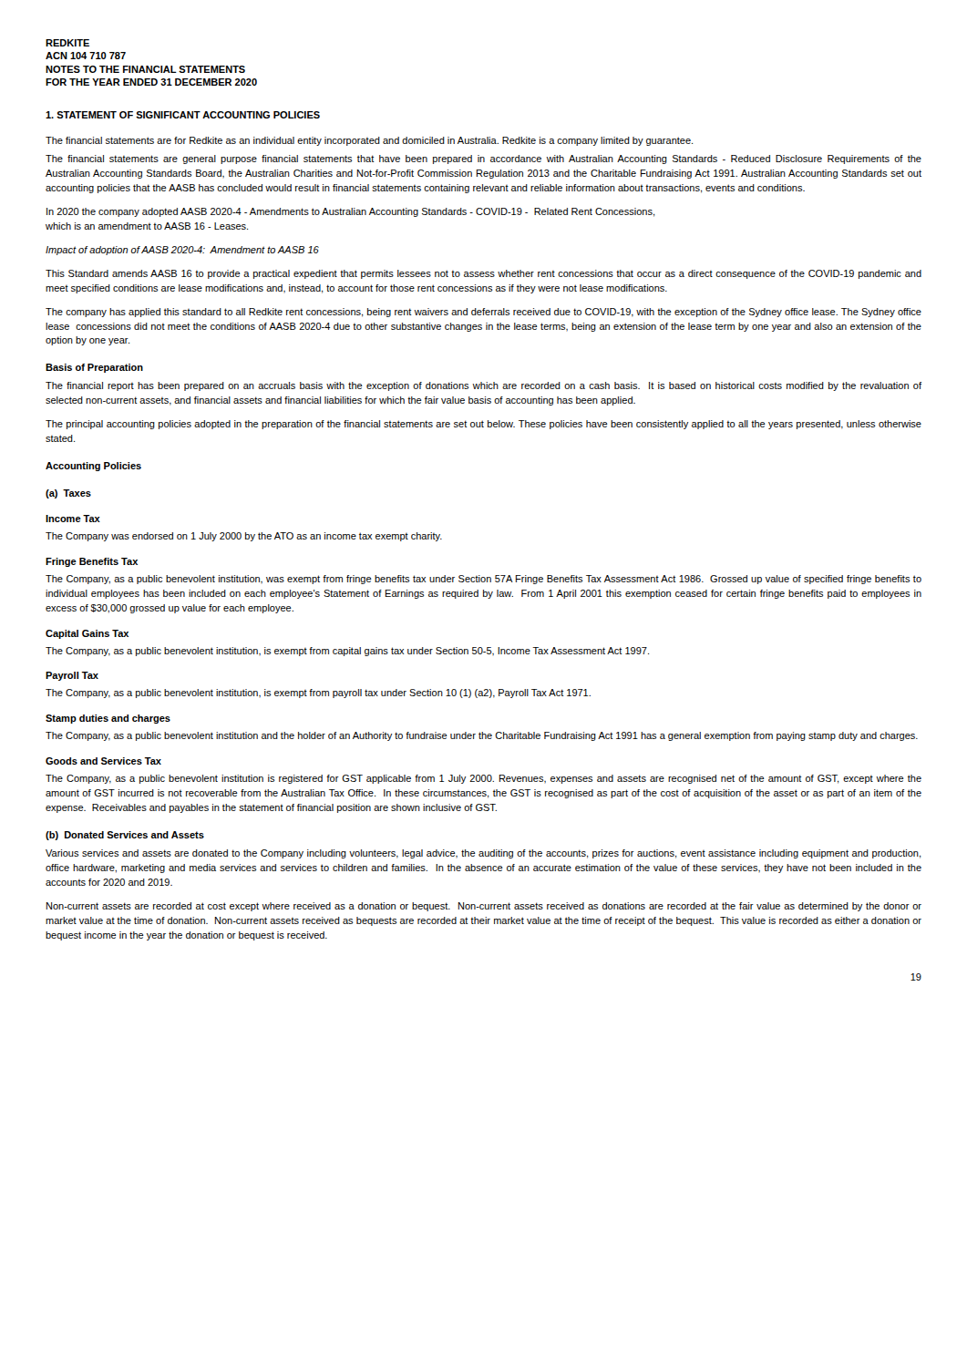REDKITE
ACN 104 710 787
NOTES TO THE FINANCIAL STATEMENTS
FOR THE YEAR ENDED 31 DECEMBER 2020
1. STATEMENT OF SIGNIFICANT ACCOUNTING POLICIES
The financial statements are for Redkite as an individual entity incorporated and domiciled in Australia. Redkite is a company limited by guarantee.
The financial statements are general purpose financial statements that have been prepared in accordance with Australian Accounting Standards - Reduced Disclosure Requirements of the Australian Accounting Standards Board, the Australian Charities and Not-for-Profit Commission Regulation 2013 and the Charitable Fundraising Act 1991. Australian Accounting Standards set out accounting policies that the AASB has concluded would result in financial statements containing relevant and reliable information about transactions, events and conditions.
In 2020 the company adopted AASB 2020-4 - Amendments to Australian Accounting Standards - COVID-19 - Related Rent Concessions,
which is an amendment to AASB 16 - Leases.
Impact of adoption of AASB 2020-4: Amendment to AASB 16
This Standard amends AASB 16 to provide a practical expedient that permits lessees not to assess whether rent concessions that occur as a direct consequence of the COVID-19 pandemic and meet specified conditions are lease modifications and, instead, to account for those rent concessions as if they were not lease modifications.
The company has applied this standard to all Redkite rent concessions, being rent waivers and deferrals received due to COVID-19, with the exception of the Sydney office lease. The Sydney office lease concessions did not meet the conditions of AASB 2020-4 due to other substantive changes in the lease terms, being an extension of the lease term by one year and also an extension of the option by one year.
Basis of Preparation
The financial report has been prepared on an accruals basis with the exception of donations which are recorded on a cash basis. It is based on historical costs modified by the revaluation of selected non-current assets, and financial assets and financial liabilities for which the fair value basis of accounting has been applied.
The principal accounting policies adopted in the preparation of the financial statements are set out below. These policies have been consistently applied to all the years presented, unless otherwise stated.
Accounting Policies
(a) Taxes
Income Tax
The Company was endorsed on 1 July 2000 by the ATO as an income tax exempt charity.
Fringe Benefits Tax
The Company, as a public benevolent institution, was exempt from fringe benefits tax under Section 57A Fringe Benefits Tax Assessment Act 1986. Grossed up value of specified fringe benefits to individual employees has been included on each employee's Statement of Earnings as required by law. From 1 April 2001 this exemption ceased for certain fringe benefits paid to employees in excess of $30,000 grossed up value for each employee.
Capital Gains Tax
The Company, as a public benevolent institution, is exempt from capital gains tax under Section 50-5, Income Tax Assessment Act 1997.
Payroll Tax
The Company, as a public benevolent institution, is exempt from payroll tax under Section 10 (1) (a2), Payroll Tax Act 1971.
Stamp duties and charges
The Company, as a public benevolent institution and the holder of an Authority to fundraise under the Charitable Fundraising Act 1991 has a general exemption from paying stamp duty and charges.
Goods and Services Tax
The Company, as a public benevolent institution is registered for GST applicable from 1 July 2000. Revenues, expenses and assets are recognised net of the amount of GST, except where the amount of GST incurred is not recoverable from the Australian Tax Office. In these circumstances, the GST is recognised as part of the cost of acquisition of the asset or as part of an item of the expense. Receivables and payables in the statement of financial position are shown inclusive of GST.
(b) Donated Services and Assets
Various services and assets are donated to the Company including volunteers, legal advice, the auditing of the accounts, prizes for auctions, event assistance including equipment and production, office hardware, marketing and media services and services to children and families. In the absence of an accurate estimation of the value of these services, they have not been included in the accounts for 2020 and 2019.
Non-current assets are recorded at cost except where received as a donation or bequest. Non-current assets received as donations are recorded at the fair value as determined by the donor or market value at the time of donation. Non-current assets received as bequests are recorded at their market value at the time of receipt of the bequest. This value is recorded as either a donation or bequest income in the year the donation or bequest is received.
19